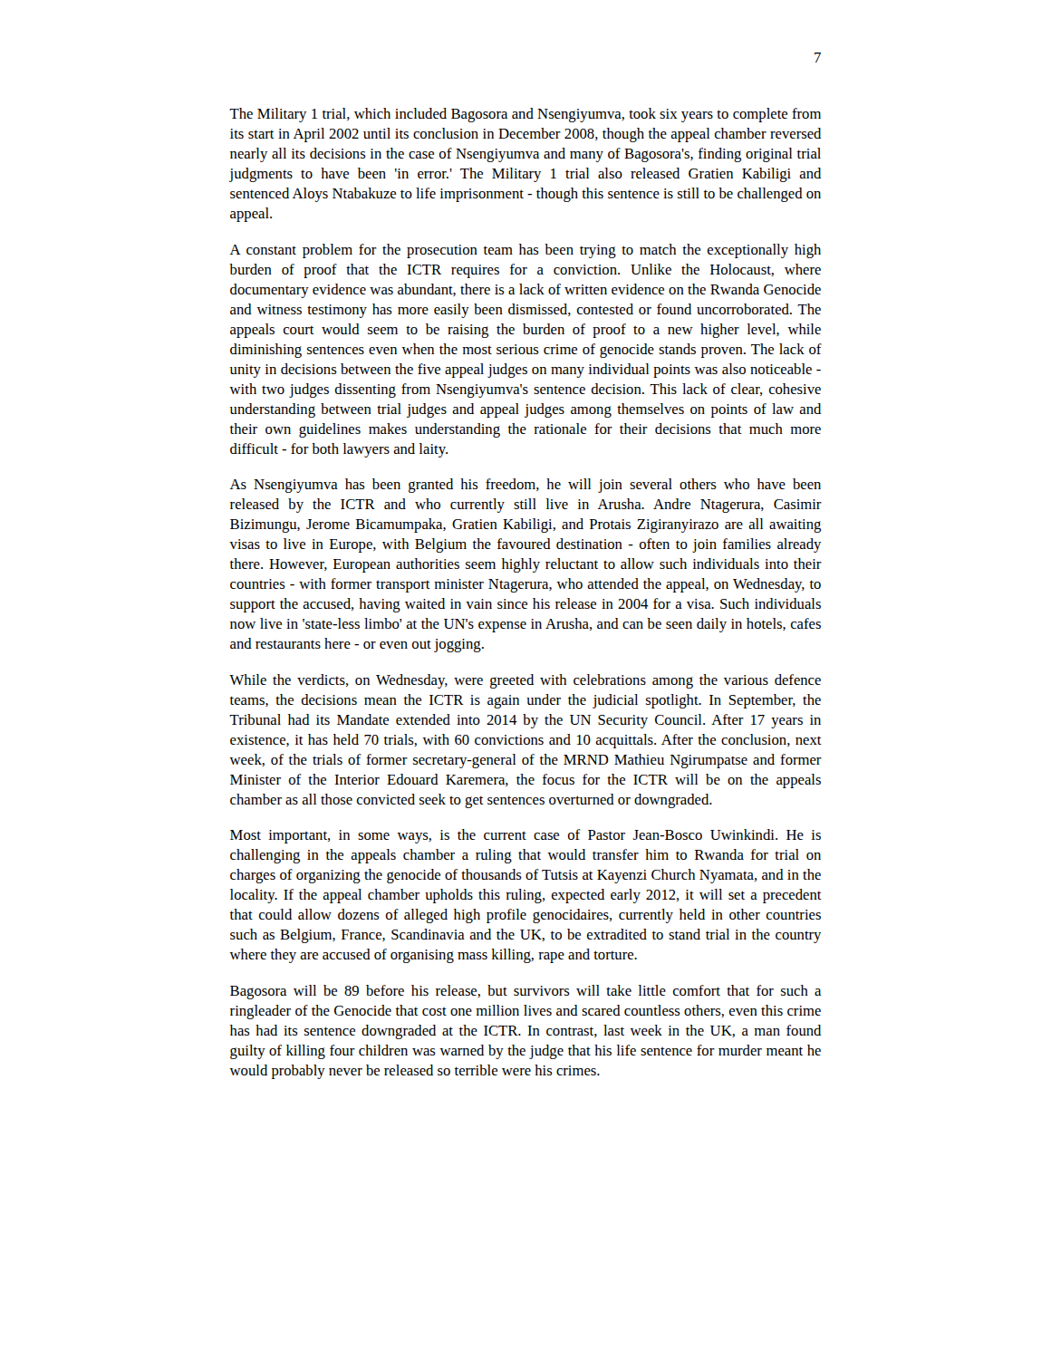7
The Military 1 trial, which included Bagosora and Nsengiyumva, took six years to complete from its start in April 2002 until its conclusion in December 2008, though the appeal chamber reversed nearly all its decisions in the case of Nsengiyumva and many of Bagosora's, finding original trial judgments to have been 'in error.' The Military 1 trial also released Gratien Kabiligi and sentenced Aloys Ntabakuze to life imprisonment - though this sentence is still to be challenged on appeal.
A constant problem for the prosecution team has been trying to match the exceptionally high burden of proof that the ICTR requires for a conviction. Unlike the Holocaust, where documentary evidence was abundant, there is a lack of written evidence on the Rwanda Genocide and witness testimony has more easily been dismissed, contested or found uncorroborated. The appeals court would seem to be raising the burden of proof to a new higher level, while diminishing sentences even when the most serious crime of genocide stands proven. The lack of unity in decisions between the five appeal judges on many individual points was also noticeable - with two judges dissenting from Nsengiyumva's sentence decision. This lack of clear, cohesive understanding between trial judges and appeal judges among themselves on points of law and their own guidelines makes understanding the rationale for their decisions that much more difficult - for both lawyers and laity.
As Nsengiyumva has been granted his freedom, he will join several others who have been released by the ICTR and who currently still live in Arusha. Andre Ntagerura, Casimir Bizimungu, Jerome Bicamumpaka, Gratien Kabiligi, and Protais Zigiranyirazo are all awaiting visas to live in Europe, with Belgium the favoured destination - often to join families already there. However, European authorities seem highly reluctant to allow such individuals into their countries - with former transport minister Ntagerura, who attended the appeal, on Wednesday, to support the accused, having waited in vain since his release in 2004 for a visa. Such individuals now live in 'state-less limbo' at the UN's expense in Arusha, and can be seen daily in hotels, cafes and restaurants here - or even out jogging.
While the verdicts, on Wednesday, were greeted with celebrations among the various defence teams, the decisions mean the ICTR is again under the judicial spotlight. In September, the Tribunal had its Mandate extended into 2014 by the UN Security Council. After 17 years in existence, it has held 70 trials, with 60 convictions and 10 acquittals. After the conclusion, next week, of the trials of former secretary-general of the MRND Mathieu Ngirumpatse and former Minister of the Interior Edouard Karemera, the focus for the ICTR will be on the appeals chamber as all those convicted seek to get sentences overturned or downgraded.
Most important, in some ways, is the current case of Pastor Jean-Bosco Uwinkindi. He is challenging in the appeals chamber a ruling that would transfer him to Rwanda for trial on charges of organizing the genocide of thousands of Tutsis at Kayenzi Church Nyamata, and in the locality. If the appeal chamber upholds this ruling, expected early 2012, it will set a precedent that could allow dozens of alleged high profile genocidaires, currently held in other countries such as Belgium, France, Scandinavia and the UK, to be extradited to stand trial in the country where they are accused of organising mass killing, rape and torture.
Bagosora will be 89 before his release, but survivors will take little comfort that for such a ringleader of the Genocide that cost one million lives and scared countless others, even this crime has had its sentence downgraded at the ICTR. In contrast, last week in the UK, a man found guilty of killing four children was warned by the judge that his life sentence for murder meant he would probably never be released so terrible were his crimes.